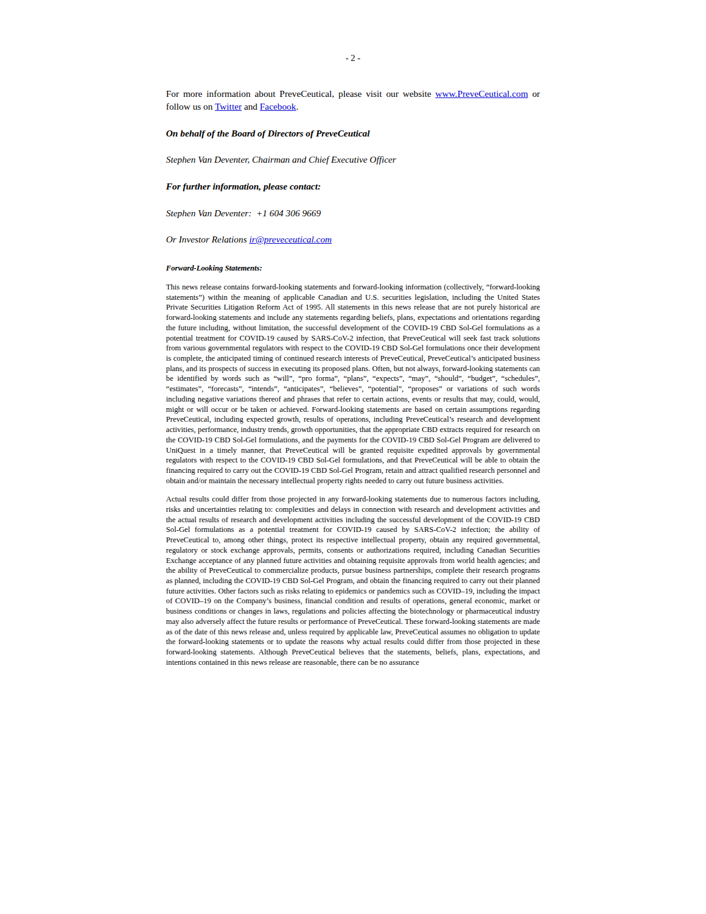- 2 -
For more information about PreveCeutical, please visit our website www.PreveCeutical.com or follow us on Twitter and Facebook.
On behalf of the Board of Directors of PreveCeutical
Stephen Van Deventer, Chairman and Chief Executive Officer
For further information, please contact:
Stephen Van Deventer: +1 604 306 9669
Or Investor Relations ir@preveceutical.com
Forward-Looking Statements:
This news release contains forward-looking statements and forward-looking information (collectively, “forward-looking statements”) within the meaning of applicable Canadian and U.S. securities legislation, including the United States Private Securities Litigation Reform Act of 1995. All statements in this news release that are not purely historical are forward-looking statements and include any statements regarding beliefs, plans, expectations and orientations regarding the future including, without limitation, the successful development of the COVID-19 CBD Sol-Gel formulations as a potential treatment for COVID-19 caused by SARS-CoV-2 infection, that PreveCeutical will seek fast track solutions from various governmental regulators with respect to the COVID-19 CBD Sol-Gel formulations once their development is complete, the anticipated timing of continued research interests of PreveCeutical, PreveCeutical’s anticipated business plans, and its prospects of success in executing its proposed plans. Often, but not always, forward-looking statements can be identified by words such as “will”, “pro forma”, “plans”, “expects”, “may”, “should”, “budget”, “schedules”, “estimates”, “forecasts”, “intends”, “anticipates”, “believes”, “potential”, “proposes” or variations of such words including negative variations thereof and phrases that refer to certain actions, events or results that may, could, would, might or will occur or be taken or achieved. Forward-looking statements are based on certain assumptions regarding PreveCeutical, including expected growth, results of operations, including PreveCeutical’s research and development activities, performance, industry trends, growth opportunities, that the appropriate CBD extracts required for research on the COVID-19 CBD Sol-Gel formulations, and the payments for the COVID-19 CBD Sol-Gel Program are delivered to UniQuest in a timely manner, that PreveCeutical will be granted requisite expedited approvals by governmental regulators with respect to the COVID-19 CBD Sol-Gel formulations, and that PreveCeutical will be able to obtain the financing required to carry out the COVID-19 CBD Sol-Gel Program, retain and attract qualified research personnel and obtain and/or maintain the necessary intellectual property rights needed to carry out future business activities.
Actual results could differ from those projected in any forward-looking statements due to numerous factors including, risks and uncertainties relating to: complexities and delays in connection with research and development activities and the actual results of research and development activities including the successful development of the COVID-19 CBD Sol-Gel formulations as a potential treatment for COVID-19 caused by SARS-CoV-2 infection; the ability of PreveCeutical to, among other things, protect its respective intellectual property, obtain any required governmental, regulatory or stock exchange approvals, permits, consents or authorizations required, including Canadian Securities Exchange acceptance of any planned future activities and obtaining requisite approvals from world health agencies; and the ability of PreveCeutical to commercialize products, pursue business partnerships, complete their research programs as planned, including the COVID-19 CBD Sol-Gel Program, and obtain the financing required to carry out their planned future activities. Other factors such as risks relating to epidemics or pandemics such as COVID–19, including the impact of COVID–19 on the Company’s business, financial condition and results of operations, general economic, market or business conditions or changes in laws, regulations and policies affecting the biotechnology or pharmaceutical industry may also adversely affect the future results or performance of PreveCeutical. These forward-looking statements are made as of the date of this news release and, unless required by applicable law, PreveCeutical assumes no obligation to update the forward-looking statements or to update the reasons why actual results could differ from those projected in these forward-looking statements. Although PreveCeutical believes that the statements, beliefs, plans, expectations, and intentions contained in this news release are reasonable, there can be no assurance